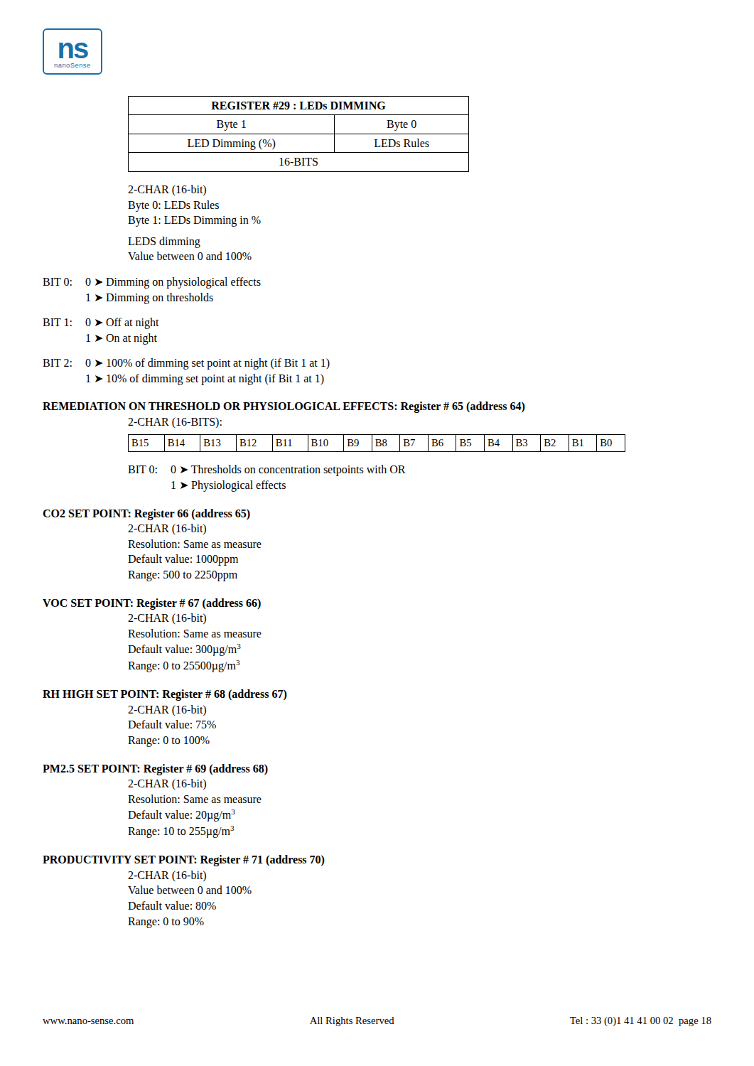ns
nanoSense
| REGISTER #29 : LEDs DIMMING |
| --- |
| Byte 1 | Byte 0 |
| LED Dimming (%) | LEDs Rules |
| 16-BITS |
2-CHAR (16-bit)
Byte 0: LEDs Rules
Byte 1: LEDs Dimming in %
LEDS dimming
Value between 0 and 100%
BIT 0: 0 ➤ Dimming on physiological effects
1 ➤ Dimming on thresholds
BIT 1: 0 ➤ Off at night
1 ➤ On at night
BIT 2: 0 ➤ 100% of dimming set point at night (if Bit 1 at 1)
1 ➤ 10% of dimming set point at night (if Bit 1 at 1)
REMEDIATION ON THRESHOLD OR PHYSIOLOGICAL EFFECTS: Register # 65 (address 64)
2-CHAR (16-BITS):
| B15 | B14 | B13 | B12 | B11 | B10 | B9 | B8 | B7 | B6 | B5 | B4 | B3 | B2 | B1 | B0 |
BIT 0: 0 ➤ Thresholds on concentration setpoints with OR
1 ➤ Physiological effects
CO2 SET POINT: Register 66 (address 65)
2-CHAR (16-bit)
Resolution: Same as measure
Default value: 1000ppm
Range: 500 to 2250ppm
VOC SET POINT: Register # 67 (address 66)
2-CHAR (16-bit)
Resolution: Same as measure
Default value: 300µg/m3
Range: 0 to 25500µg/m3
RH HIGH SET POINT: Register # 68 (address 67)
2-CHAR (16-bit)
Default value: 75%
Range: 0 to 100%
PM2.5 SET POINT: Register # 69 (address 68)
2-CHAR (16-bit)
Resolution: Same as measure
Default value: 20µg/m3
Range: 10 to 255µg/m3
PRODUCTIVITY SET POINT: Register # 71 (address 70)
2-CHAR (16-bit)
Value between 0 and 100%
Default value: 80%
Range: 0 to 90%
www.nano-sense.com All Rights Reserved Tel : 33 (0)1 41 41 00 02 page 18